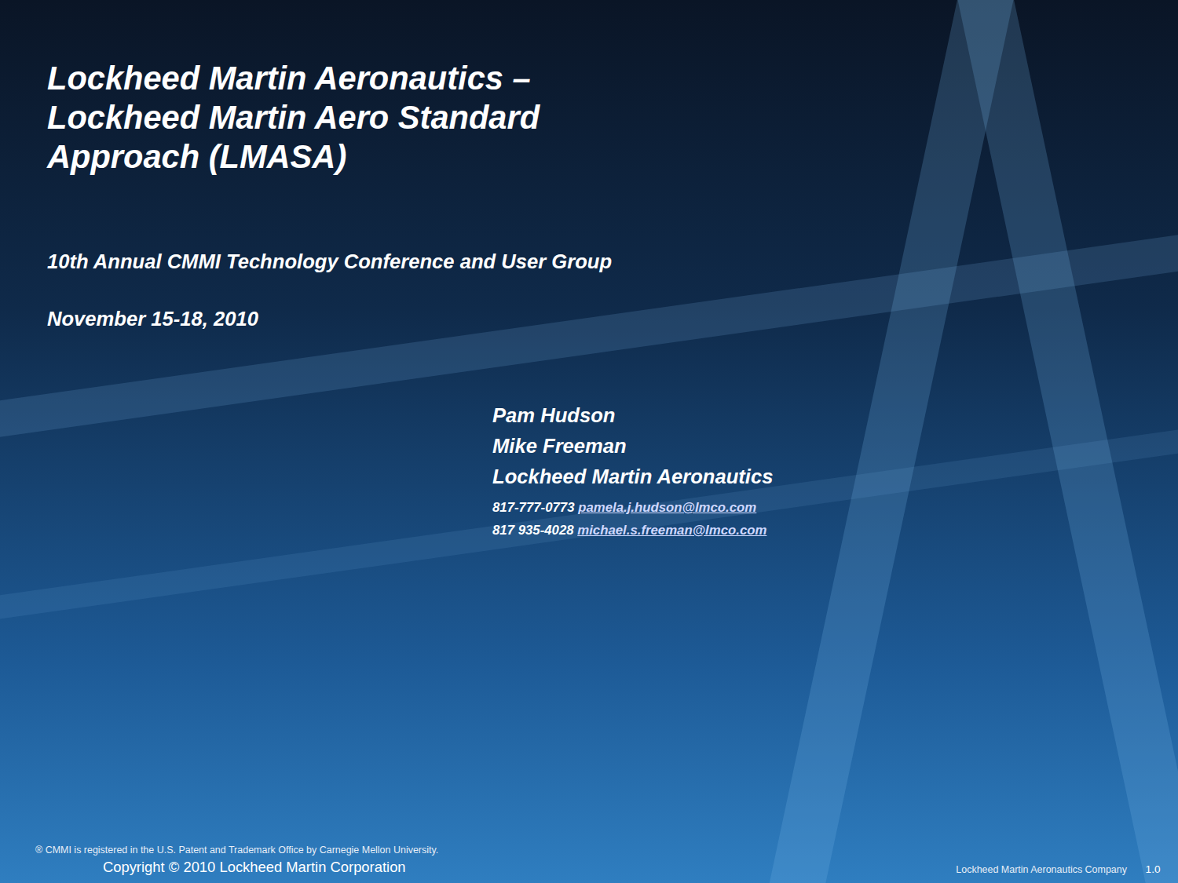Lockheed Martin Aeronautics – Lockheed Martin Aero Standard Approach (LMASA)
10th Annual CMMI Technology Conference and User Group
November 15-18, 2010
Pam Hudson
Mike Freeman
Lockheed Martin Aeronautics
817-777-0773 pamela.j.hudson@lmco.com
817 935-4028 michael.s.freeman@lmco.com
® CMMI is registered in the U.S. Patent and Trademark Office by Carnegie Mellon University.
Copyright © 2010 Lockheed Martin Corporation
Lockheed Martin Aeronautics Company 1.0